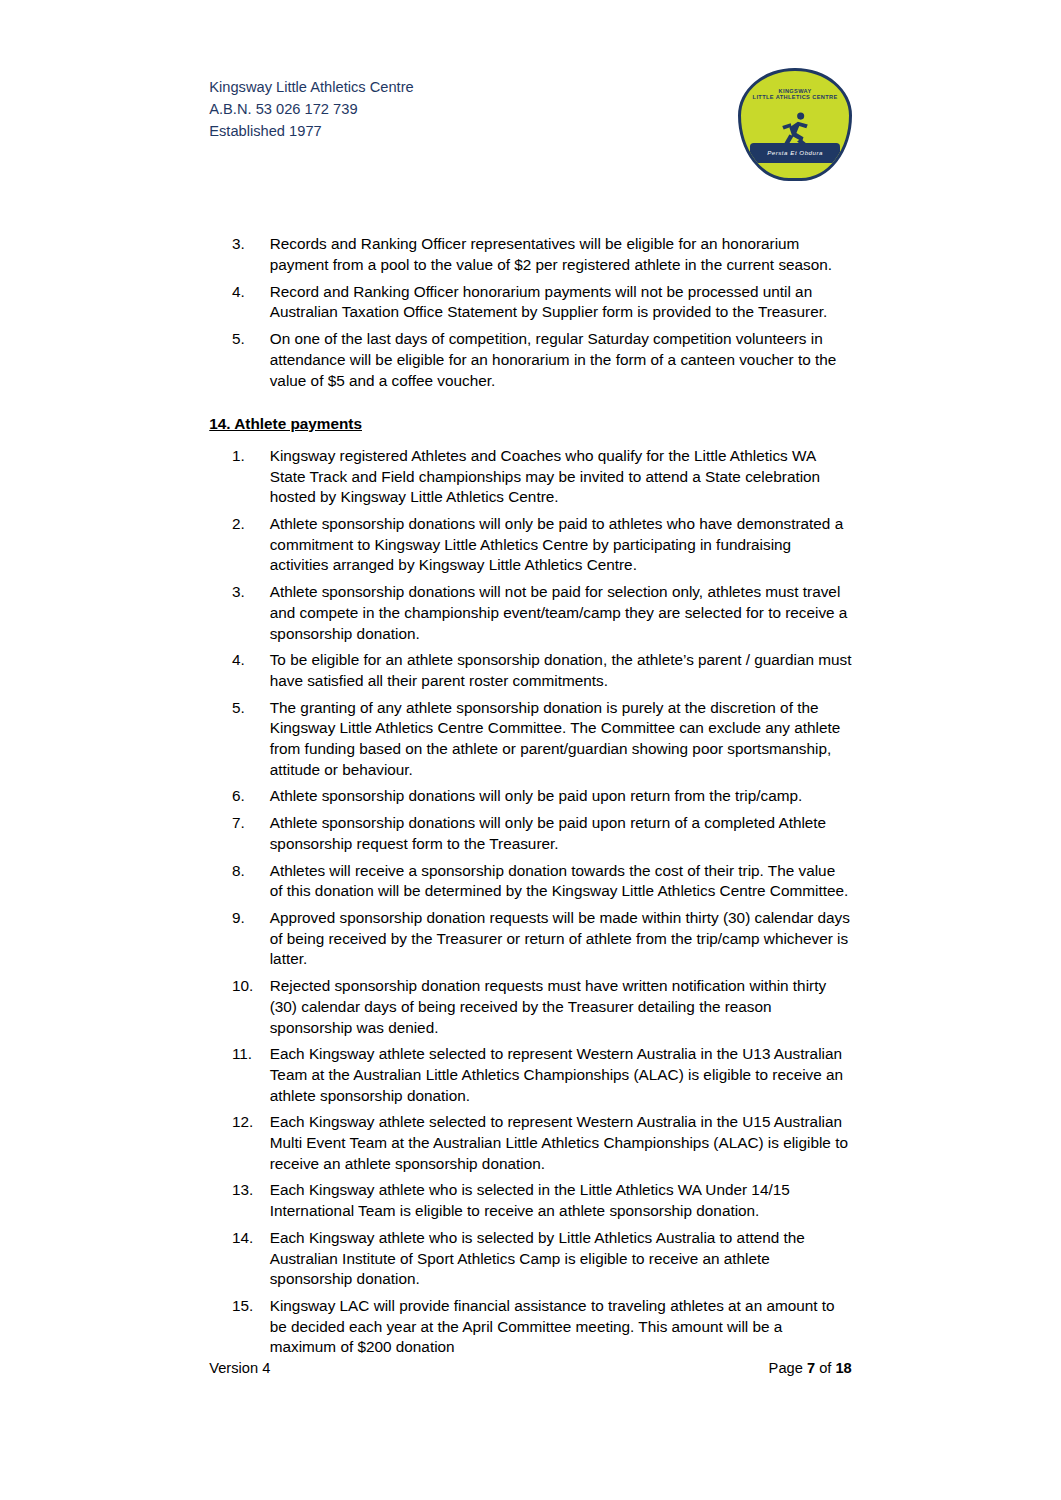Kingsway Little Athletics Centre
A.B.N. 53 026 172 739
Established 1977
KINGSWAY
LITTLE ATHLETICS CENTRE
Persta Et Obdura
3. Records and Ranking Officer representatives will be eligible for an honorarium payment from a pool to the value of $2 per registered athlete in the current season.
4. Record and Ranking Officer honorarium payments will not be processed until an Australian Taxation Office Statement by Supplier form is provided to the Treasurer.
5. On one of the last days of competition, regular Saturday competition volunteers in attendance will be eligible for an honorarium in the form of a canteen voucher to the value of $5 and a coffee voucher.
14. Athlete payments
1. Kingsway registered Athletes and Coaches who qualify for the Little Athletics WA State Track and Field championships may be invited to attend a State celebration hosted by Kingsway Little Athletics Centre.
2. Athlete sponsorship donations will only be paid to athletes who have demonstrated a commitment to Kingsway Little Athletics Centre by participating in fundraising activities arranged by Kingsway Little Athletics Centre.
3. Athlete sponsorship donations will not be paid for selection only, athletes must travel and compete in the championship event/team/camp they are selected for to receive a sponsorship donation.
4. To be eligible for an athlete sponsorship donation, the athlete’s parent / guardian must have satisfied all their parent roster commitments.
5. The granting of any athlete sponsorship donation is purely at the discretion of the Kingsway Little Athletics Centre Committee. The Committee can exclude any athlete from funding based on the athlete or parent/guardian showing poor sportsmanship, attitude or behaviour.
6. Athlete sponsorship donations will only be paid upon return from the trip/camp.
7. Athlete sponsorship donations will only be paid upon return of a completed Athlete sponsorship request form to the Treasurer.
8. Athletes will receive a sponsorship donation towards the cost of their trip. The value of this donation will be determined by the Kingsway Little Athletics Centre Committee.
9. Approved sponsorship donation requests will be made within thirty (30) calendar days of being received by the Treasurer or return of athlete from the trip/camp whichever is latter.
10. Rejected sponsorship donation requests must have written notification within thirty (30) calendar days of being received by the Treasurer detailing the reason sponsorship was denied.
11. Each Kingsway athlete selected to represent Western Australia in the U13 Australian Team at the Australian Little Athletics Championships (ALAC) is eligible to receive an athlete sponsorship donation.
12. Each Kingsway athlete selected to represent Western Australia in the U15 Australian Multi Event Team at the Australian Little Athletics Championships (ALAC) is eligible to receive an athlete sponsorship donation.
13. Each Kingsway athlete who is selected in the Little Athletics WA Under 14/15 International Team is eligible to receive an athlete sponsorship donation.
14. Each Kingsway athlete who is selected by Little Athletics Australia to attend the Australian Institute of Sport Athletics Camp is eligible to receive an athlete sponsorship donation.
15. Kingsway LAC will provide financial assistance to traveling athletes at an amount to be decided each year at the April Committee meeting. This amount will be a maximum of $200 donation
Version 4
Page 7 of 18